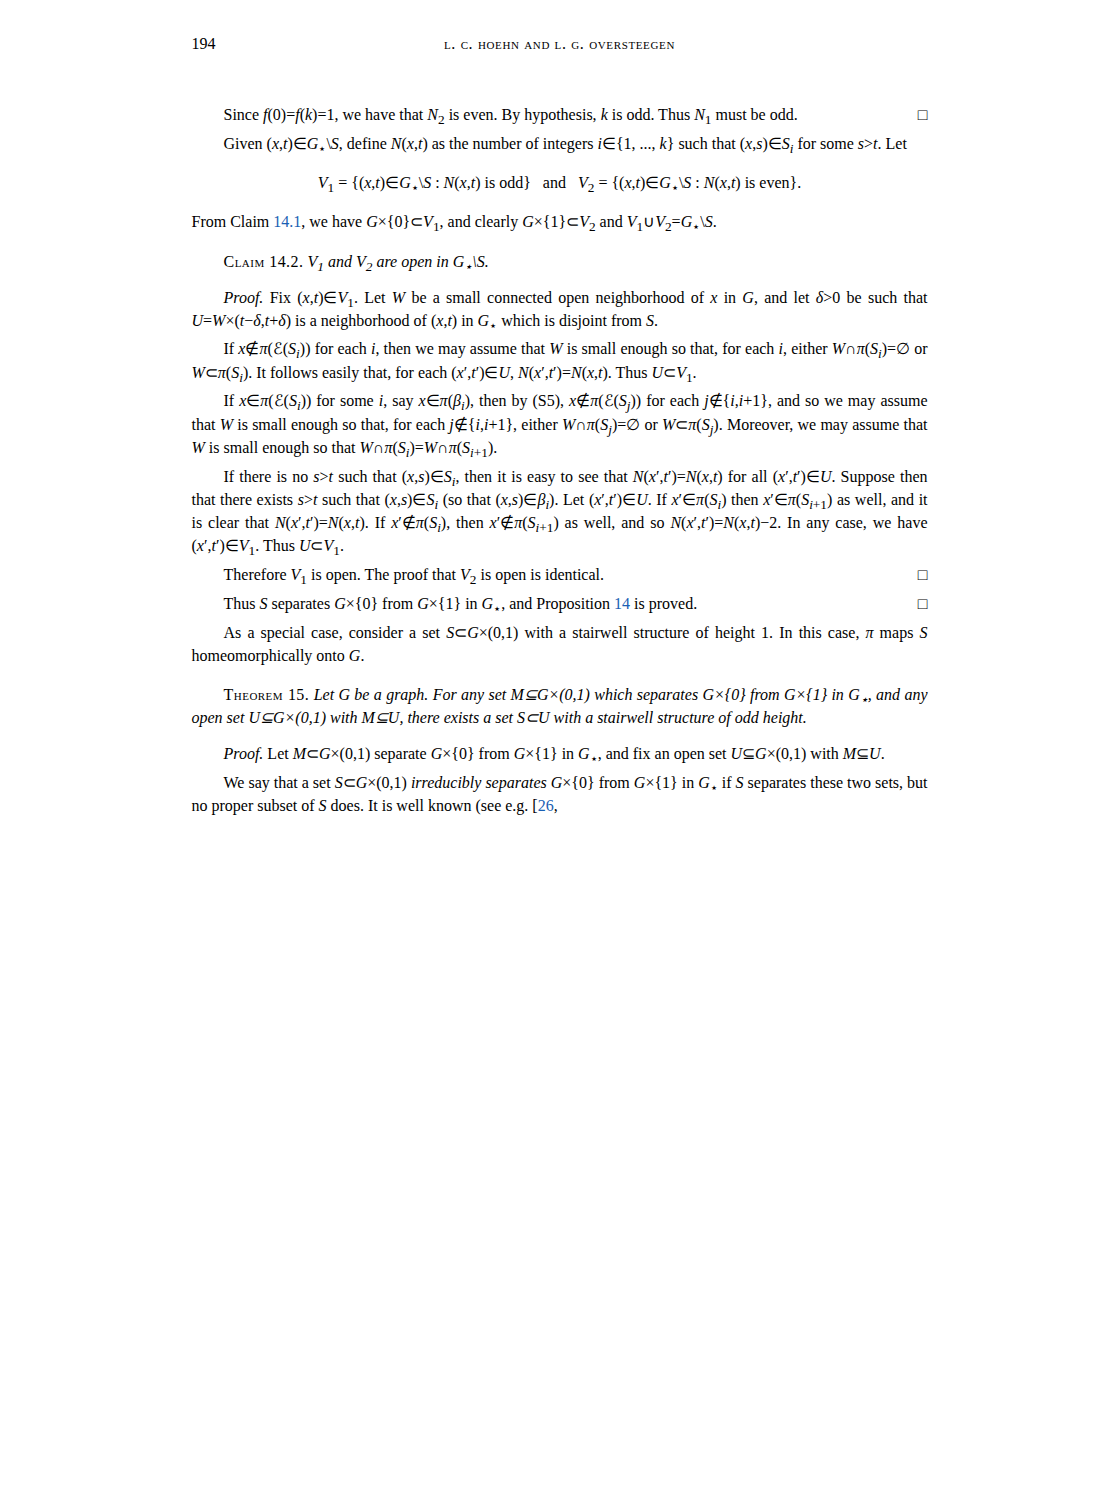194 l. c. hoehn and l. g. oversteegen 194
Since f(0)=f(k)=1, we have that N2 is even. By hypothesis, k is odd. Thus N1 must be odd. □
Given (x,t)∈G⋆\S, define N(x,t) as the number of integers i∈{1, ..., k} such that (x,s)∈Si for some s>t. Let
V1 = {(x,t)∈G⋆\S : N(x,t) is odd} and V2 = {(x,t)∈G⋆\S : N(x,t) is even}.
From Claim 14.1, we have G×{0}⊂V1, and clearly G×{1}⊂V2 and V1∪V2=G⋆\S.
Claim 14.2. V1 and V2 are open in G⋆\S.
Proof. Fix (x,t)∈V1. Let W be a small connected open neighborhood of x in G, and let δ>0 be such that U=W×(t−δ,t+δ) is a neighborhood of (x,t) in G⋆ which is disjoint from S.
If x∉π(ℰ(Si)) for each i, then we may assume that W is small enough so that, for each i, either W∩π(Si)=∅ or W⊂π(Si). It follows easily that, for each (x′,t′)∈U, N(x′,t′)=N(x,t). Thus U⊂V1.
If x∈π(ℰ(Si)) for some i, say x∈π(βi), then by (S5), x∉π(ℰ(Sj)) for each j∉{i,i+1}, and so we may assume that W is small enough so that, for each j∉{i,i+1}, either W∩π(Sj)=∅ or W⊂π(Sj). Moreover, we may assume that W is small enough so that W∩π(Si)=W∩π(Si+1).
If there is no s>t such that (x,s)∈Si, then it is easy to see that N(x′,t′)=N(x,t) for all (x′,t′)∈U. Suppose then that there exists s>t such that (x,s)∈Si (so that (x,s)∈βi). Let (x′,t′)∈U. If x′∈π(Si) then x′∈π(Si+1) as well, and it is clear that N(x′,t′)=N(x,t). If x′∉π(Si), then x′∉π(Si+1) as well, and so N(x′,t′)=N(x,t)−2. In any case, we have (x′,t′)∈V1. Thus U⊂V1.
Therefore V1 is open. The proof that V2 is open is identical. □
Thus S separates G×{0} from G×{1} in G⋆, and Proposition 14 is proved. □
As a special case, consider a set S⊂G×(0,1) with a stairwell structure of height 1. In this case, π maps S homeomorphically onto G.
Theorem 15. Let G be a graph. For any set M⊆G×(0,1) which separates G×{0} from G×{1} in G⋆, and any open set U⊆G×(0,1) with M⊆U, there exists a set S⊂U with a stairwell structure of odd height.
Proof. Let M⊂G×(0,1) separate G×{0} from G×{1} in G⋆, and fix an open set U⊆G×(0,1) with M⊆U.
We say that a set S⊂G×(0,1) irreducibly separates G×{0} from G×{1} in G⋆ if S separates these two sets, but no proper subset of S does. It is well known (see e.g. [26,